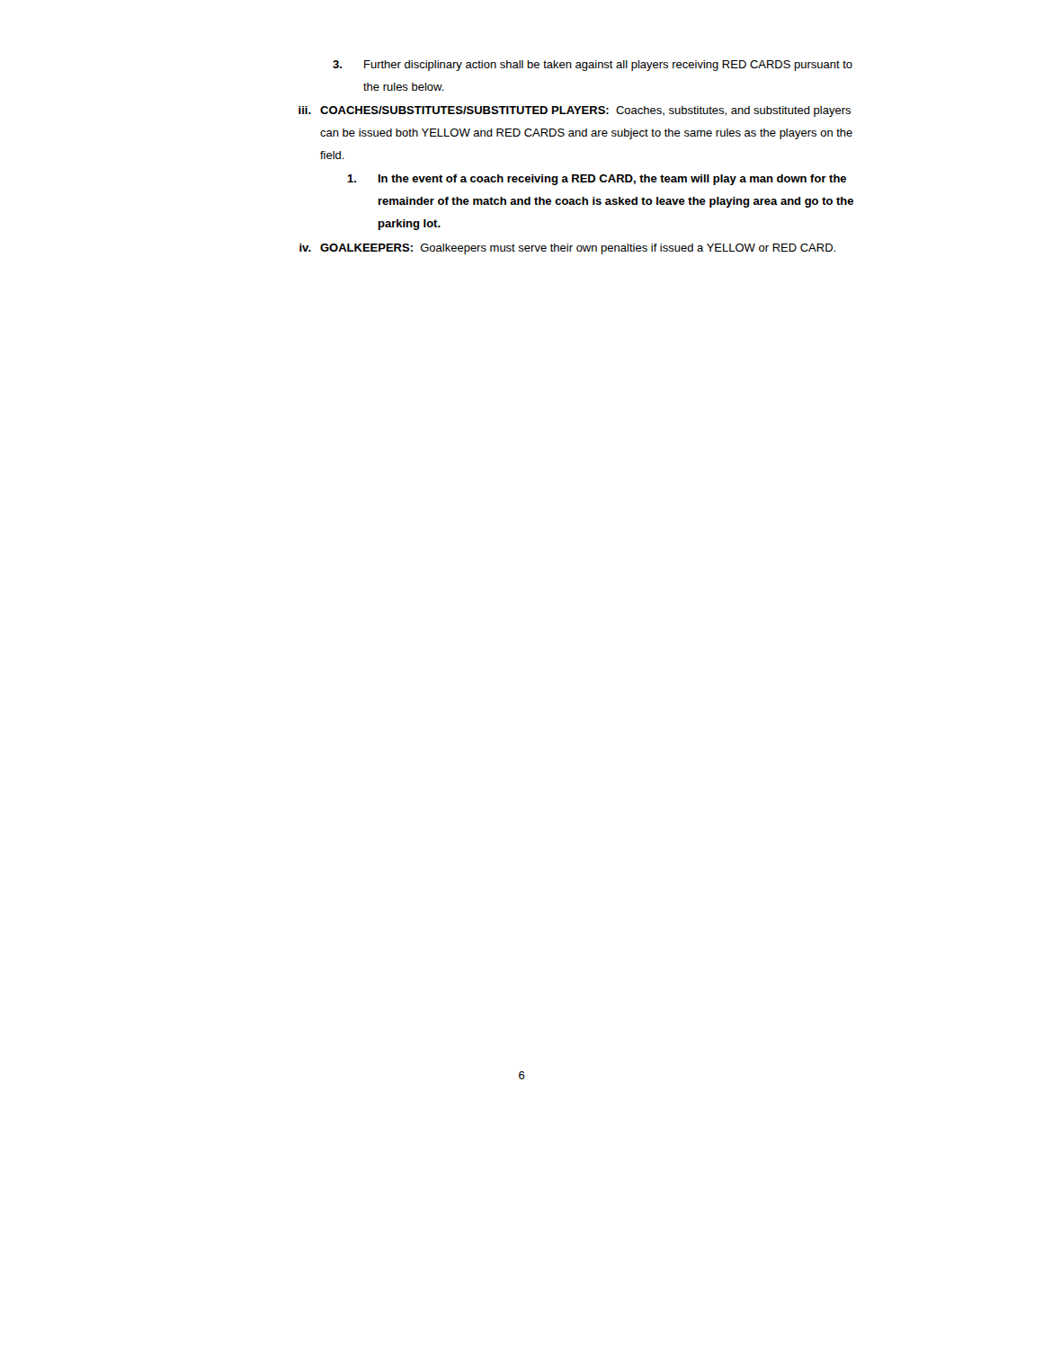3. Further disciplinary action shall be taken against all players receiving RED CARDS pursuant to the rules below.
iii. COACHES/SUBSTITUTES/SUBSTITUTED PLAYERS: Coaches, substitutes, and substituted players can be issued both YELLOW and RED CARDS and are subject to the same rules as the players on the field.
1. In the event of a coach receiving a RED CARD, the team will play a man down for the remainder of the match and the coach is asked to leave the playing area and go to the parking lot.
iv. GOALKEEPERS: Goalkeepers must serve their own penalties if issued a YELLOW or RED CARD.
6